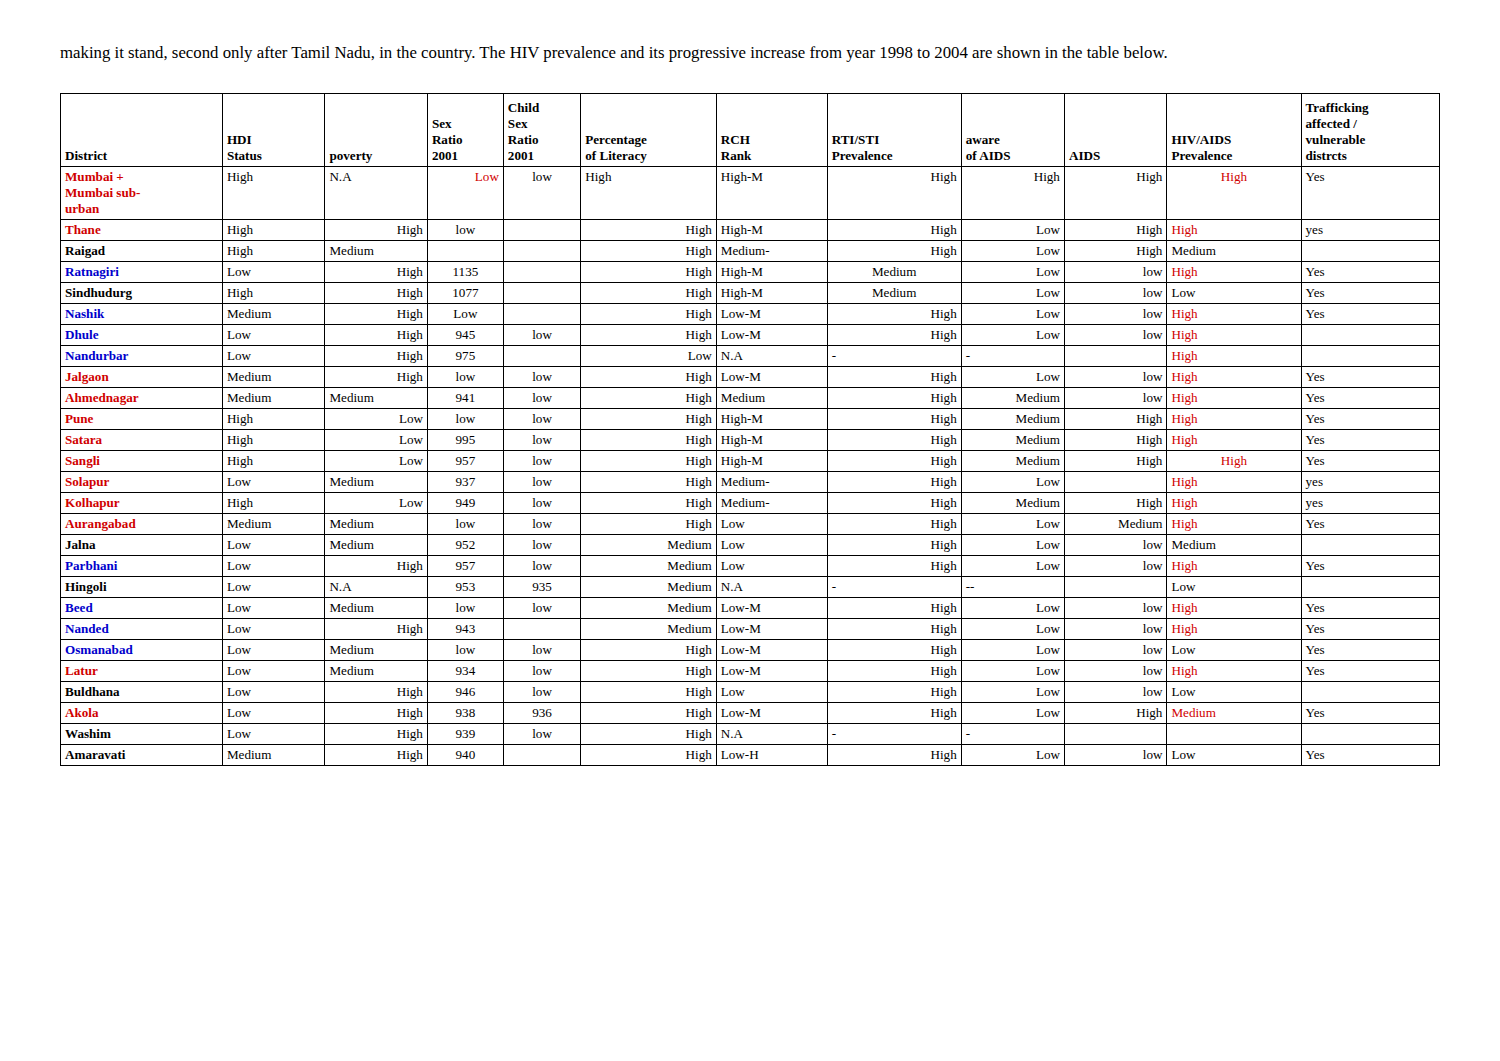making it stand, second only after Tamil Nadu, in the country. The HIV prevalence and its progressive increase from year 1998 to 2004 are shown in the table below.
| District | HDI Status | poverty | Sex Ratio 2001 | Child Sex Ratio 2001 | Percentage of Literacy | RCH Rank | RTI/STI Prevalence | aware of AIDS | AIDS | HIV/AIDS Prevalence | Trafficking affected / vulnerable distrcts |
| --- | --- | --- | --- | --- | --- | --- | --- | --- | --- | --- | --- |
| Mumbai + Mumbai sub- urban | High | N.A | Low | low | High | High-M | High | High | High | High | Yes |
| Thane | High | High | low | | High | High-M | High | Low | High | High | yes |
| Raigad | High | Medium | | | High | Medium- | High | Low | High | Medium | |
| Ratnagiri | Low | High | 1135 | | High | High-M | Medium | Low | low | High | Yes |
| Sindhudurg | High | High | 1077 | | High | High-M | Medium | Low | low | Low | Yes |
| Nashik | Medium | High | Low | | High | Low-M | High | Low | low | High | Yes |
| Dhule | Low | High | 945 | low | High | Low-M | High | Low | low | High | |
| Nandurbar | Low | High | 975 | | Low | N.A | - | - | | High | |
| Jalgaon | Medium | High | low | low | High | Low-M | High | Low | low | High | Yes |
| Ahmednagar | Medium | Medium | 941 | low | High | Medium | High | Medium | low | High | Yes |
| Pune | High | Low | low | low | High | High-M | High | Medium | High | High | Yes |
| Satara | High | Low | 995 | low | High | High-M | High | Medium | High | High | Yes |
| Sangli | High | Low | 957 | low | High | High-M | High | Medium | High | High | Yes |
| Solapur | Low | Medium | 937 | low | High | Medium- | High | Low | | High | yes |
| Kolhapur | High | Low | 949 | low | High | Medium- | High | Medium | High | High | yes |
| Aurangabad | Medium | Medium | low | low | High | Low | High | Low | Medium | High | Yes |
| Jalna | Low | Medium | 952 | low | Medium | Low | High | Low | low | Medium | |
| Parbhani | Low | High | 957 | low | Medium | Low | High | Low | low | High | Yes |
| Hingoli | Low | N.A | 953 | 935 | Medium | N.A | - | -- | | Low | |
| Beed | Low | Medium | low | low | Medium | Low-M | High | Low | low | High | Yes |
| Nanded | Low | High | 943 | | Medium | Low-M | High | Low | low | High | Yes |
| Osmanabad | Low | Medium | low | low | High | Low-M | High | Low | low | Low | Yes |
| Latur | Low | Medium | 934 | low | High | Low-M | High | Low | low | High | Yes |
| Buldhana | Low | High | 946 | low | High | Low | High | Low | low | Low | |
| Akola | Low | High | 938 | 936 | High | Low-M | High | Low | High | Medium | Yes |
| Washim | Low | High | 939 | low | High | N.A | - | - | | | |
| Amaravati | Medium | High | 940 | | High | Low-H | High | Low | low | Low | Yes |